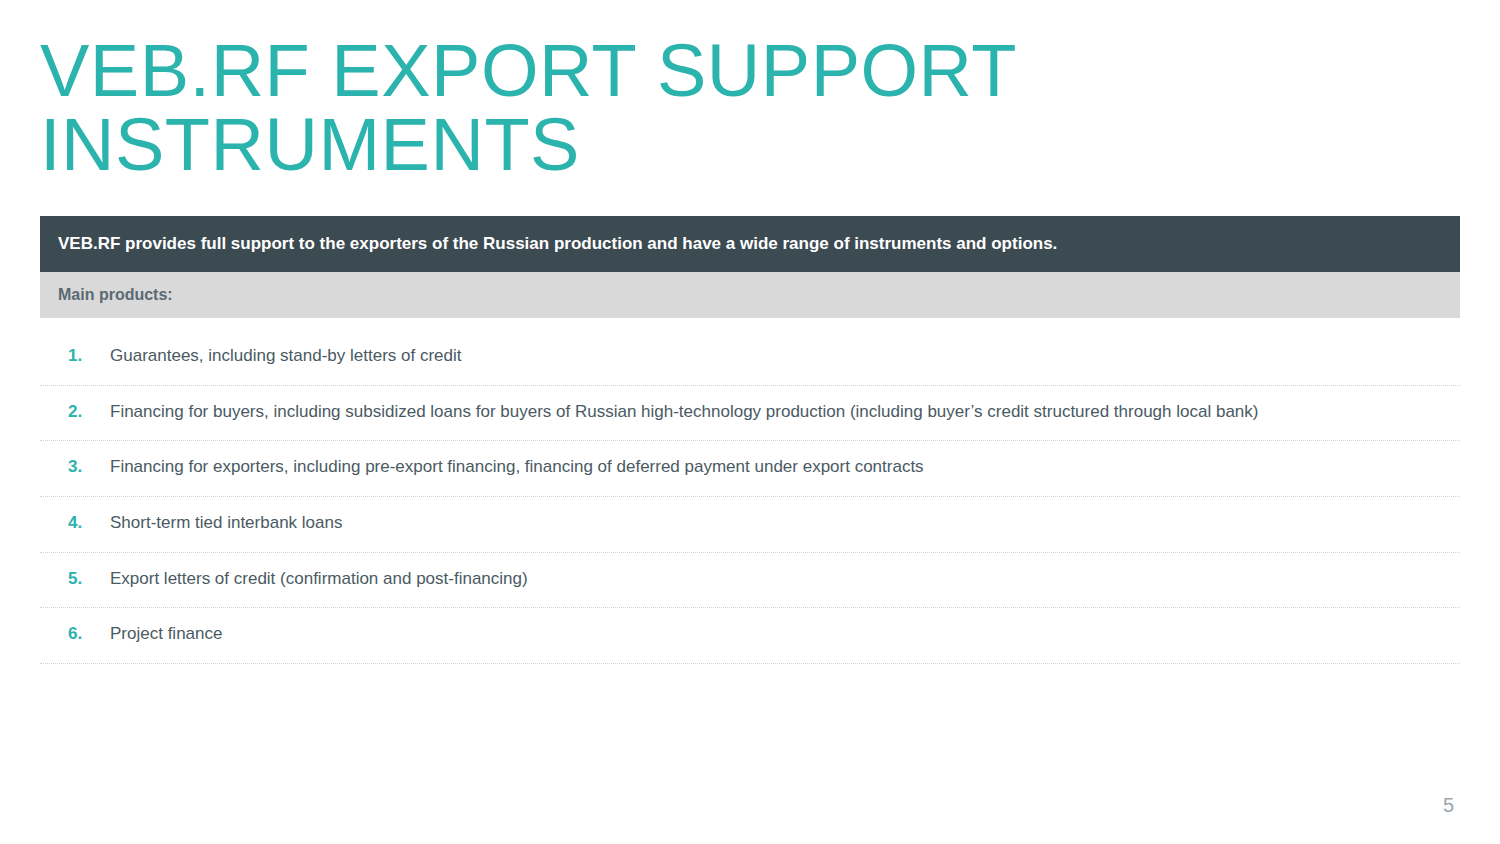VEB.RF Export Support Instruments
VEB.RF provides full support to the exporters of the Russian production and have a wide range of instruments and options.
Main products:
Guarantees, including stand-by letters of credit
Financing for buyers, including subsidized loans for buyers of Russian high-technology production (including buyer’s credit structured through local bank)
Financing for exporters, including pre-export financing, financing of deferred payment under export contracts
Short-term tied interbank loans
Export letters of credit (confirmation and post-financing)
Project finance
5